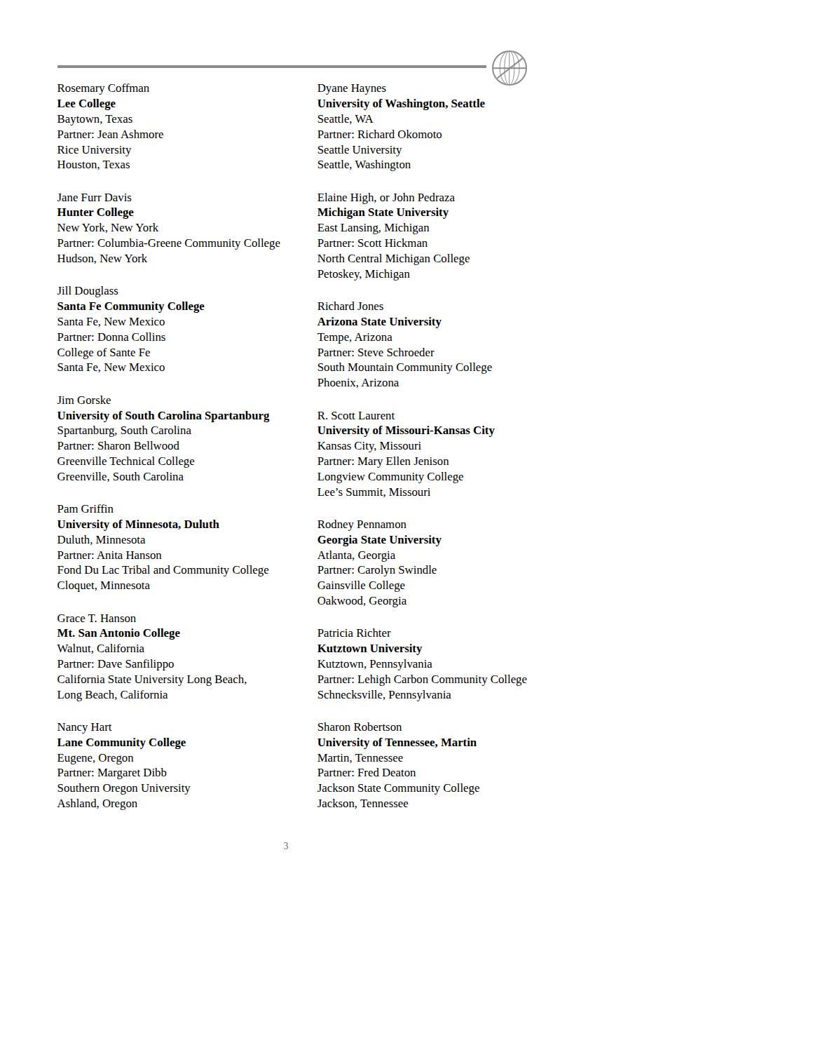Rosemary Coffman
Lee College
Baytown, Texas
Partner: Jean Ashmore
Rice University
Houston, Texas
Jane Furr Davis
Hunter College
New York, New York
Partner: Columbia-Greene Community College
Hudson, New York
Jill Douglass
Santa Fe Community College
Santa Fe, New Mexico
Partner: Donna Collins
College of Sante Fe
Santa Fe, New Mexico
Jim Gorske
University of South Carolina Spartanburg
Spartanburg, South Carolina
Partner: Sharon Bellwood
Greenville Technical College
Greenville, South Carolina
Pam Griffin
University of Minnesota, Duluth
Duluth, Minnesota
Partner: Anita Hanson
Fond Du Lac Tribal and Community College
Cloquet, Minnesota
Grace T. Hanson
Mt. San Antonio College
Walnut, California
Partner: Dave Sanfilippo
California State University Long Beach,
Long Beach, California
Nancy Hart
Lane Community College
Eugene, Oregon
Partner: Margaret Dibb
Southern Oregon University
Ashland, Oregon
Dyane Haynes
University of Washington, Seattle
Seattle, WA
Partner: Richard Okomoto
Seattle University
Seattle, Washington
Elaine High, or John Pedraza
Michigan State University
East Lansing, Michigan
Partner: Scott Hickman
North Central Michigan College
Petoskey, Michigan
Richard Jones
Arizona State University
Tempe, Arizona
Partner: Steve Schroeder
South Mountain Community College
Phoenix, Arizona
R. Scott Laurent
University of Missouri-Kansas City
Kansas City, Missouri
Partner: Mary Ellen Jenison
Longview Community College
Lee’s Summit, Missouri
Rodney Pennamon
Georgia State University
Atlanta, Georgia
Partner: Carolyn Swindle
Gainsville College
Oakwood, Georgia
Patricia Richter
Kutztown University
Kutztown, Pennsylvania
Partner: Lehigh Carbon Community College
Schnecksville, Pennsylvania
Sharon Robertson
University of Tennessee, Martin
Martin, Tennessee
Partner: Fred Deaton
Jackson State Community College
Jackson, Tennessee
3